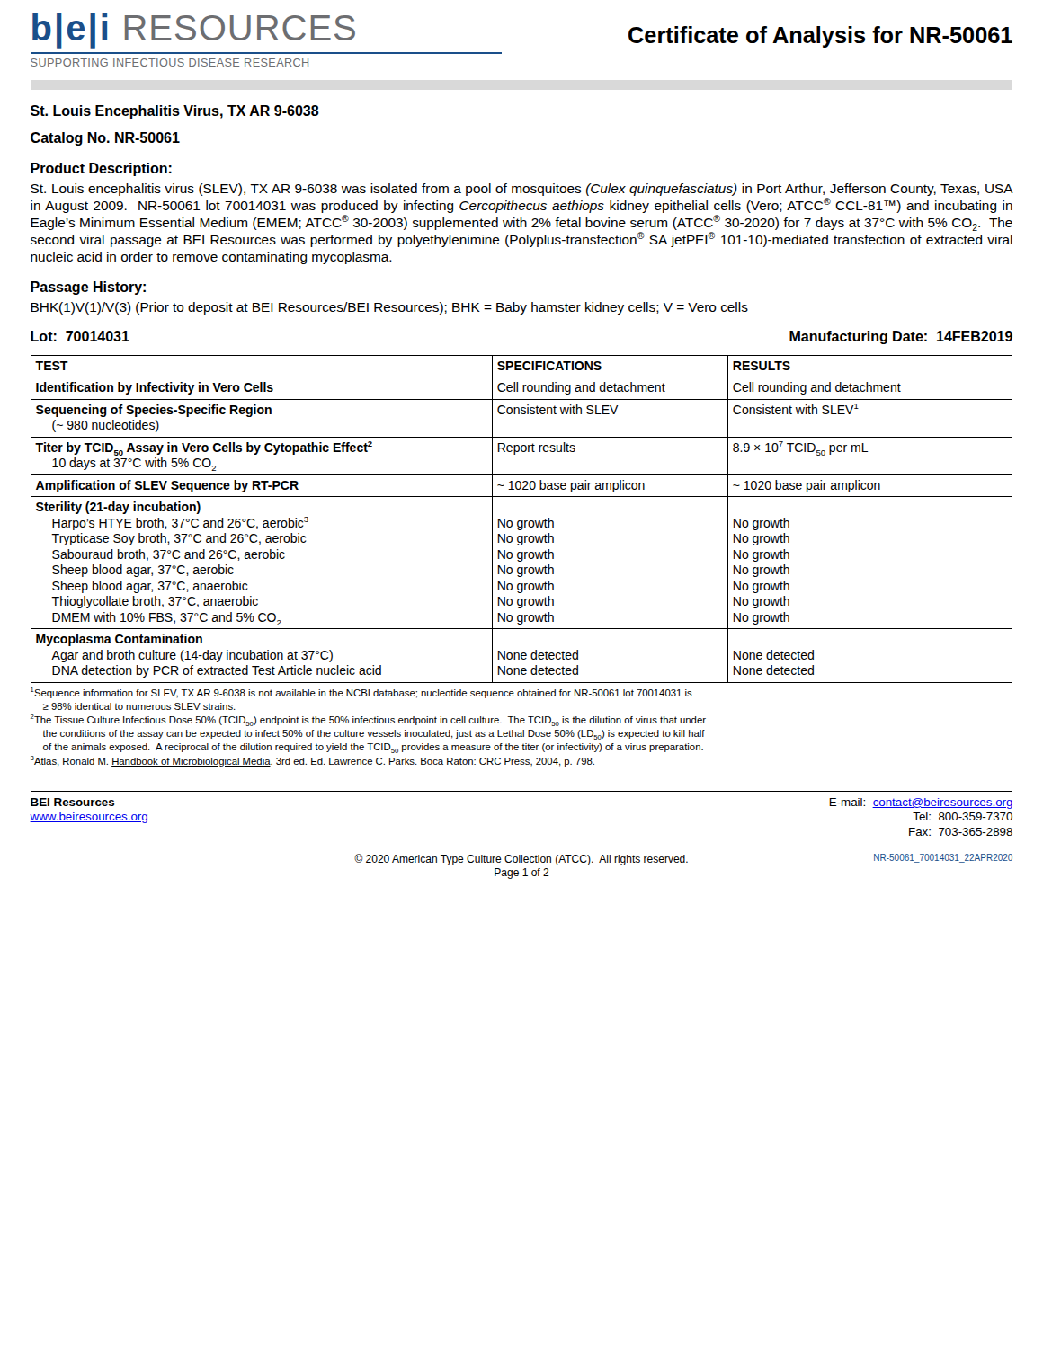b|e|i RESOURCES
SUPPORTING INFECTIOUS DISEASE RESEARCH
Certificate of Analysis for NR-50061
St. Louis Encephalitis Virus, TX AR 9-6038
Catalog No. NR-50061
Product Description:
St. Louis encephalitis virus (SLEV), TX AR 9-6038 was isolated from a pool of mosquitoes (Culex quinquefasciatus) in Port Arthur, Jefferson County, Texas, USA in August 2009. NR-50061 lot 70014031 was produced by infecting Cercopithecus aethiops kidney epithelial cells (Vero; ATCC® CCL-81™) and incubating in Eagle’s Minimum Essential Medium (EMEM; ATCC® 30-2003) supplemented with 2% fetal bovine serum (ATCC® 30-2020) for 7 days at 37°C with 5% CO2. The second viral passage at BEI Resources was performed by polyethylenimine (Polyplus-transfection® SA jetPEI® 101-10)-mediated transfection of extracted viral nucleic acid in order to remove contaminating mycoplasma.
Passage History:
BHK(1)V(1)/V(3) (Prior to deposit at BEI Resources/BEI Resources); BHK = Baby hamster kidney cells; V = Vero cells
Lot: 70014031 Manufacturing Date: 14FEB2019
| TEST | SPECIFICATIONS | RESULTS |
| --- | --- | --- |
| Identification by Infectivity in Vero Cells | Cell rounding and detachment | Cell rounding and detachment |
| Sequencing of Species-Specific Region (~ 980 nucleotides) | Consistent with SLEV | Consistent with SLEV 1 |
| Titer by TCID 50 Assay in Vero Cells by Cytopathic Effect 2 10 days at 37°C with 5% CO 2 | Report results | 8.9 × 10 7 TCID 50 per mL |
| Amplification of SLEV Sequence by RT-PCR | ~ 1020 base pair amplicon | ~ 1020 base pair amplicon |
| Sterility (21-day incubation) Harpo’s HTYE broth, 37°C and 26°C, aerobic 3 Trypticase Soy broth, 37°C and 26°C, aerobic Sabouraud broth, 37°C and 26°C, aerobic Sheep blood agar, 37°C, aerobic Sheep blood agar, 37°C, anaerobic Thioglycollate broth, 37°C, anaerobic DMEM with 10% FBS, 37°C and 5% CO 2 | No growth No growth No growth No growth No growth No growth No growth | No growth No growth No growth No growth No growth No growth No growth |
| Mycoplasma Contamination Agar and broth culture (14-day incubation at 37°C) DNA detection by PCR of extracted Test Article nucleic acid | None detected None detected | None detected None detected |
1Sequence information for SLEV, TX AR 9-6038 is not available in the NCBI database; nucleotide sequence obtained for NR-50061 lot 70014031 is
≥ 98% identical to numerous SLEV strains.
2The Tissue Culture Infectious Dose 50% (TCID50) endpoint is the 50% infectious endpoint in cell culture. The TCID50 is the dilution of virus that under
the conditions of the assay can be expected to infect 50% of the culture vessels inoculated, just as a Lethal Dose 50% (LD50) is expected to kill half
of the animals exposed. A reciprocal of the dilution required to yield the TCID50 provides a measure of the titer (or infectivity) of a virus preparation.
3Atlas, Ronald M. Handbook of Microbiological Media. 3rd ed. Ed. Lawrence C. Parks. Boca Raton: CRC Press, 2004, p. 798.
BEI Resources
www.beiresources.org
E-mail: contact@beiresources.org
Tel: 800-359-7370
Fax: 703-365-2898
© 2020 American Type Culture Collection (ATCC). All rights reserved.
Page 1 of 2 NR-50061_70014031_22APR2020